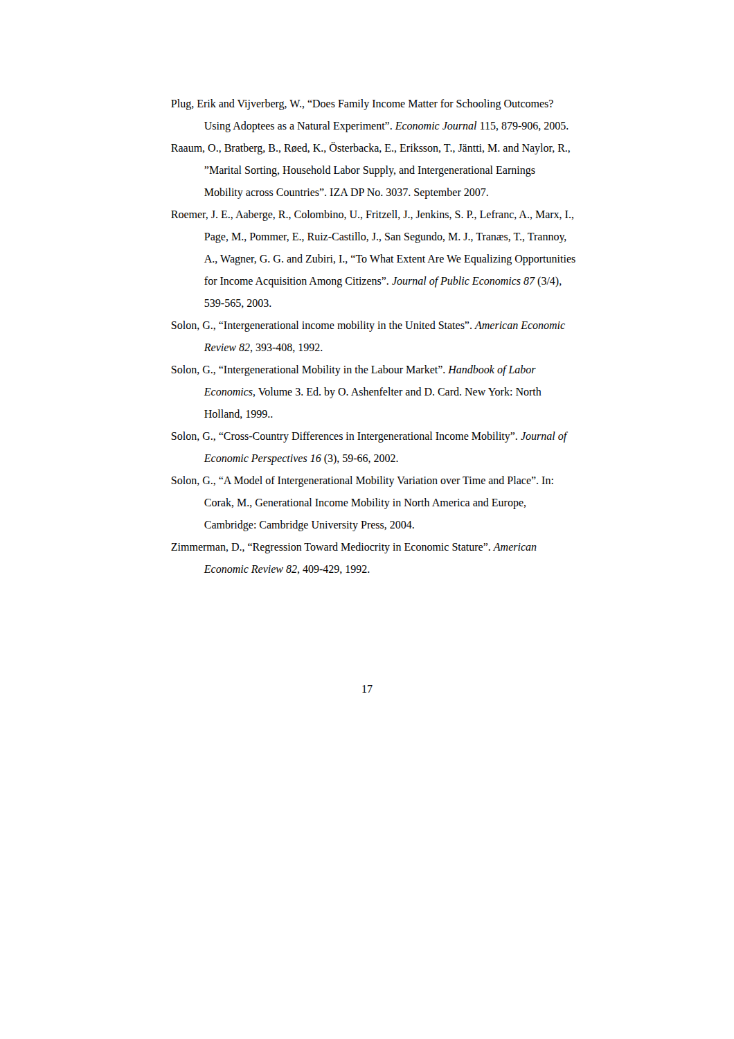Plug, Erik and Vijverberg, W., “Does Family Income Matter for Schooling Outcomes? Using Adoptees as a Natural Experiment”. Economic Journal 115, 879-906, 2005.
Raaum, O., Bratberg, B., Røed, K., Österbacka, E., Eriksson, T., Jäntti, M. and Naylor, R., ”Marital Sorting, Household Labor Supply, and Intergenerational Earnings Mobility across Countries”. IZA DP No. 3037. September 2007.
Roemer, J. E., Aaberge, R., Colombino, U., Fritzell, J., Jenkins, S. P., Lefranc, A., Marx, I., Page, M., Pommer, E., Ruiz-Castillo, J., San Segundo, M. J., Tranæs, T., Trannoy, A., Wagner, G. G. and Zubiri, I., “To What Extent Are We Equalizing Opportunities for Income Acquisition Among Citizens”. Journal of Public Economics 87 (3/4), 539-565, 2003.
Solon, G., “Intergenerational income mobility in the United States”. American Economic Review 82, 393-408, 1992.
Solon, G., “Intergenerational Mobility in the Labour Market”. Handbook of Labor Economics, Volume 3. Ed. by O. Ashenfelter and D. Card. New York: North Holland, 1999..
Solon, G., “Cross-Country Differences in Intergenerational Income Mobility”. Journal of Economic Perspectives 16 (3), 59-66, 2002.
Solon, G., “A Model of Intergenerational Mobility Variation over Time and Place”. In: Corak, M., Generational Income Mobility in North America and Europe, Cambridge: Cambridge University Press, 2004.
Zimmerman, D., “Regression Toward Mediocrity in Economic Stature”. American Economic Review 82, 409-429, 1992.
17